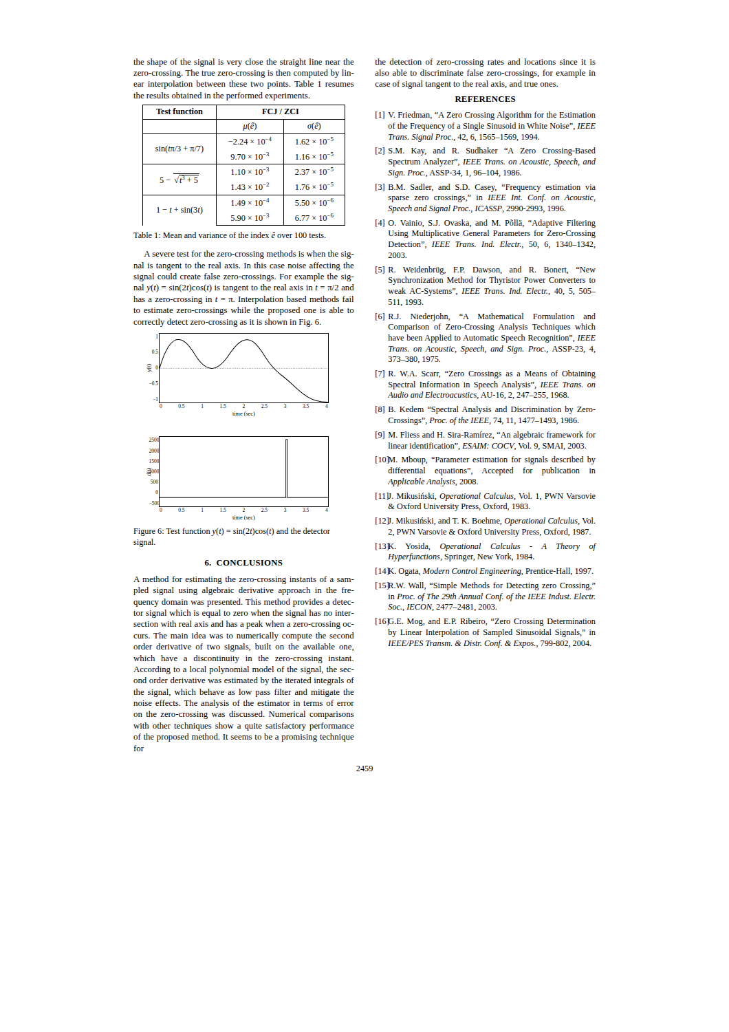the shape of the signal is very close the straight line near the zero-crossing. The true zero-crossing is then computed by linear interpolation between these two points. Table 1 resumes the results obtained in the performed experiments.
| Test function | FCJ / ZCI |
| --- | --- |
| | μ ( ê ) | σ ( ê ) |
| sin( t π/3 + π/7) | −2.24 × 10 −4 | 1.62 × 10 −5 |
| 9.70 × 10 −3 | 1.16 × 10 −5 |
| 5 − √ t 3 + 5 | 1.10 × 10 −3 | 2.37 × 10 −5 |
| 1.43 × 10 −2 | 1.76 × 10 −5 |
| 1 − t + sin(3 t ) | 1.49 × 10 −4 | 5.50 × 10 −6 |
| 5.90 × 10 −3 | 6.77 × 10 −6 |
Table 1: Mean and variance of the index ê over 100 tests.
A severe test for the zero-crossing methods is when the signal is tangent to the real axis. In this case noise affecting the signal could create false zero-crossings. For example the signal y(t) = sin(2t)cos(t) is tangent to the real axis in t = π/2 and has a zero-crossing in t = π. Interpolation based methods fail to estimate zero-crossings while the proposed one is able to correctly detect zero-crossing as it is shown in Fig. 6.
y(t)
10.50−0.5−1
00.511.522.533.54
time (sec)
d(t)
25002000150010005000−500
00.511.522.533.54
time (sec)
Figure 6: Test function y(t) = sin(2t)cos(t) and the detector signal.
6. CONCLUSIONS
A method for estimating the zero-crossing instants of a sampled signal using algebraic derivative approach in the frequency domain was presented. This method provides a detector signal which is equal to zero when the signal has no intersection with real axis and has a peak when a zero-crossing occurs. The main idea was to numerically compute the second order derivative of two signals, built on the available one, which have a discontinuity in the zero-crossing instant. According to a local polynomial model of the signal, the second order derivative was estimated by the iterated integrals of the signal, which behave as low pass filter and mitigate the noise effects. The analysis of the estimator in terms of error on the zero-crossing was discussed. Numerical comparisons with other techniques show a quite satisfactory performance of the proposed method. It seems to be a promising technique for
the detection of zero-crossing rates and locations since it is also able to discriminate false zero-crossings, for example in case of signal tangent to the real axis, and true ones.
REFERENCES
[1] V. Friedman, “A Zero Crossing Algorithm for the Estimation of the Frequency of a Single Sinusoid in White Noise”, IEEE Trans. Signal Proc., 42, 6, 1565–1569, 1994.
[2] S.M. Kay, and R. Sudhaker “A Zero Crossing-Based Spectrum Analyzer”, IEEE Trans. on Acoustic, Speech, and Sign. Proc., ASSP-34, 1, 96–104, 1986.
[3] B.M. Sadler, and S.D. Casey, “Frequency estimation via sparse zero crossings,” in IEEE Int. Conf. on Acoustic, Speech and Signal Proc., ICASSP, 2990-2993, 1996.
[4] O. Vainio, S.J. Ovaska, and M. Põllä, “Adaptive Filtering Using Multiplicative General Parameters for Zero-Crossing Detection”, IEEE Trans. Ind. Electr., 50, 6, 1340–1342, 2003.
[5] R. Weidenbrüg, F.P. Dawson, and R. Bonert, “New Synchronization Method for Thyristor Power Converters to weak AC-Systems”, IEEE Trans. Ind. Electr., 40, 5, 505–511, 1993.
[6] R.J. Niederjohn, “A Mathematical Formulation and Comparison of Zero-Crossing Analysis Techniques which have been Applied to Automatic Speech Recognition”, IEEE Trans. on Acoustic, Speech, and Sign. Proc., ASSP-23, 4, 373–380, 1975.
[7] R. W.A. Scarr, “Zero Crossings as a Means of Obtaining Spectral Information in Speech Analysis”, IEEE Trans. on Audio and Electroacustics, AU-16, 2, 247–255, 1968.
[8] B. Kedem “Spectral Analysis and Discrimination by Zero-Crossings”, Proc. of the IEEE, 74, 11, 1477–1493, 1986.
[9] M. Fliess and H. Sira-Ramírez, “An algebraic framework for linear identification”, ESAIM: COCV, Vol. 9, SMAI, 2003.
[10] M. Mboup, “Parameter estimation for signals described by differential equations”, Accepted for publication in Applicable Analysis, 2008.
[11] J. Mikusiński, Operational Calculus, Vol. 1, PWN Varsovie & Oxford University Press, Oxford, 1983.
[12] J. Mikusiński, and T. K. Boehme, Operational Calculus, Vol. 2, PWN Varsovie & Oxford University Press, Oxford, 1987.
[13] K. Yosida, Operational Calculus - A Theory of Hyperfunctions, Springer, New York, 1984.
[14] K. Ogata, Modern Control Engineering, Prentice-Hall, 1997.
[15] R.W. Wall, “Simple Methods for Detecting zero Crossing,” in Proc. of The 29th Annual Conf. of the IEEE Indust. Electr. Soc., IECON, 2477–2481, 2003.
[16] G.E. Mog, and E.P. Ribeiro, “Zero Crossing Determination by Linear Interpolation of Sampled Sinusoidal Signals,” in IEEE/PES Transm. & Distr. Conf. & Expos., 799-802, 2004.
2459